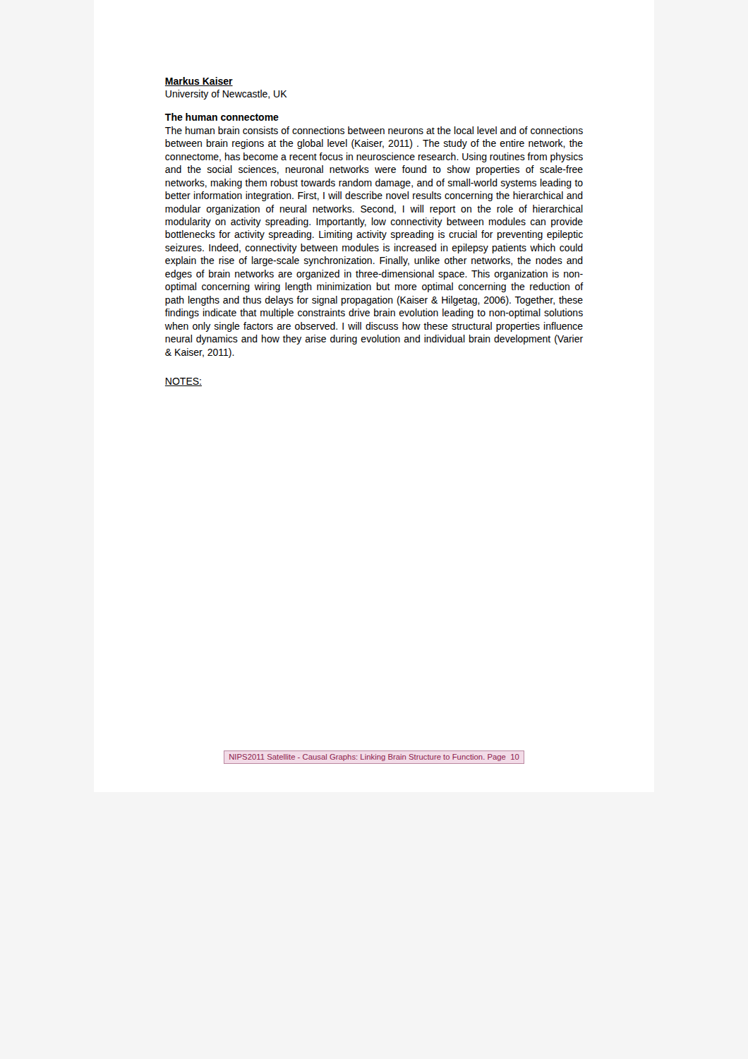Markus Kaiser
University of Newcastle, UK
The human connectome
The human brain consists of connections between neurons at the local level and of connections between brain regions at the global level (Kaiser, 2011) . The study of the entire network, the connectome, has become a recent focus in neuroscience research. Using routines from physics and the social sciences, neuronal networks were found to show properties of scale-free networks, making them robust towards random damage, and of small-world systems leading to better information integration. First, I will describe novel results concerning the hierarchical and modular organization of neural networks. Second, I will report on the role of hierarchical modularity on activity spreading. Importantly, low connectivity between modules can provide bottlenecks for activity spreading. Limiting activity spreading is crucial for preventing epileptic seizures. Indeed, connectivity between modules is increased in epilepsy patients which could explain the rise of large-scale synchronization. Finally, unlike other networks, the nodes and edges of brain networks are organized in three-dimensional space. This organization is non-optimal concerning wiring length minimization but more optimal concerning the reduction of path lengths and thus delays for signal propagation (Kaiser & Hilgetag, 2006). Together, these findings indicate that multiple constraints drive brain evolution leading to non-optimal solutions when only single factors are observed. I will discuss how these structural properties influence neural dynamics and how they arise during evolution and individual brain development (Varier & Kaiser, 2011).
NOTES:
NIPS2011 Satellite - Causal Graphs: Linking Brain Structure to Function. Page 10